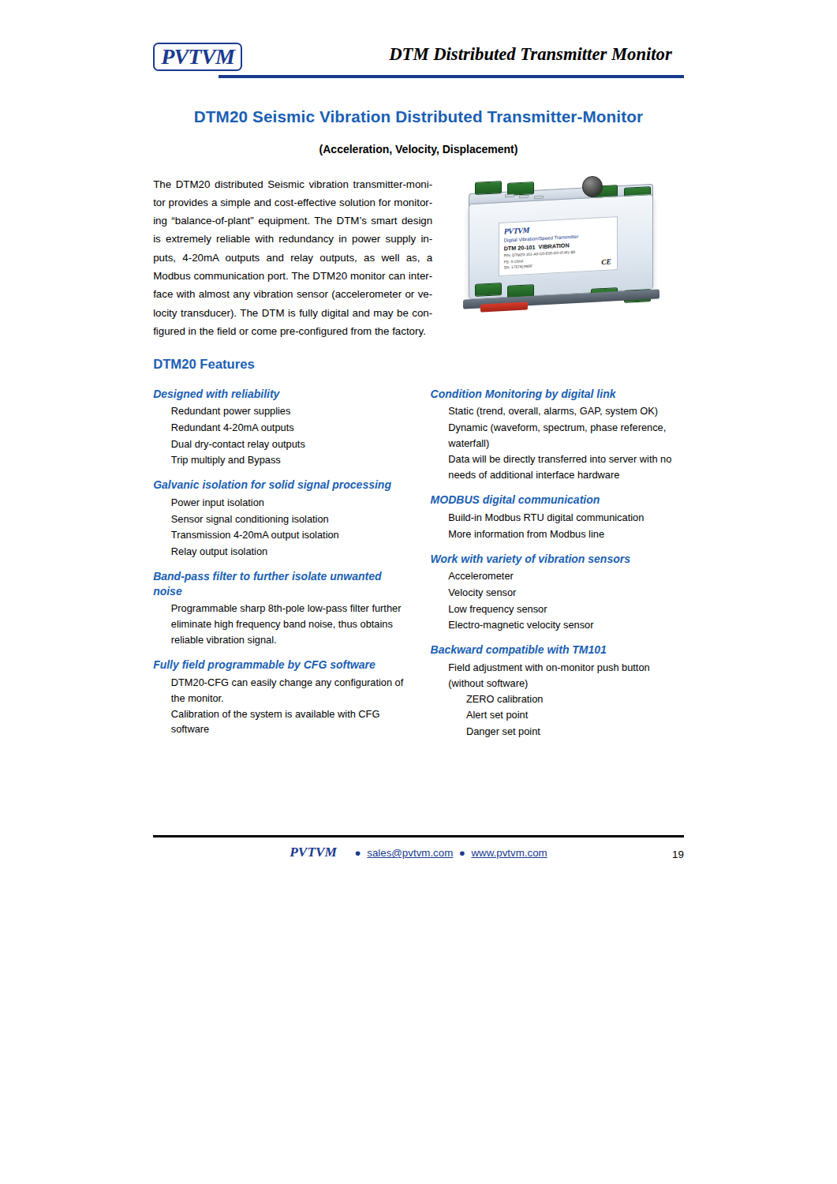PVTVM
DTM Distributed Transmitter Monitor
DTM20 Seismic Vibration Distributed Transmitter-Monitor
(Acceleration, Velocity, Displacement)
The DTM20 distributed Seismic vibration transmitter-monitor provides a simple and cost-effective solution for monitoring “balance-of-plant” equipment. The DTM’s smart design is extremely reliable with redundancy in power supply inputs, 4-20mA outputs and relay outputs, as well as, a Modbus communication port. The DTM20 monitor can interface with almost any vibration sensor (accelerometer or velocity transducer). The DTM is fully digital and may be configured in the field or come pre-configured from the factory.
PVTVM
Digital Vibration/Speed Transmitter
DTM 20-101 VIBRATION
P/N: DTM20-101-A0-C0-E00-G0-I0-M1-B0
FS: 0-10mil
SN: 173741960F
CE
DTM20 Features
Designed with reliability
Redundant power supplies
Redundant 4-20mA outputs
Dual dry-contact relay outputs
Trip multiply and Bypass
Galvanic isolation for solid signal processing
Power input isolation
Sensor signal conditioning isolation
Transmission 4-20mA output isolation
Relay output isolation
Band-pass filter to further isolate unwanted noise
Programmable sharp 8th-pole low-pass filter further eliminate high frequency band noise, thus obtains reliable vibration signal.
Fully field programmable by CFG software
DTM20-CFG can easily change any configuration of the monitor.
Calibration of the system is available with CFG software
Condition Monitoring by digital link
Static (trend, overall, alarms, GAP, system OK)
Dynamic (waveform, spectrum, phase reference, waterfall)
Data will be directly transferred into server with no needs of additional interface hardware
MODBUS digital communication
Build-in Modbus RTU digital communication
More information from Modbus line
Work with variety of vibration sensors
Accelerometer
Velocity sensor
Low frequency sensor
Electro-magnetic velocity sensor
Backward compatible with TM101
Field adjustment with on-monitor push button (without software)
ZERO calibration
Alert set point
Danger set point
PVTVM ● sales@pvtvm.com ● www.pvtvm.com 19